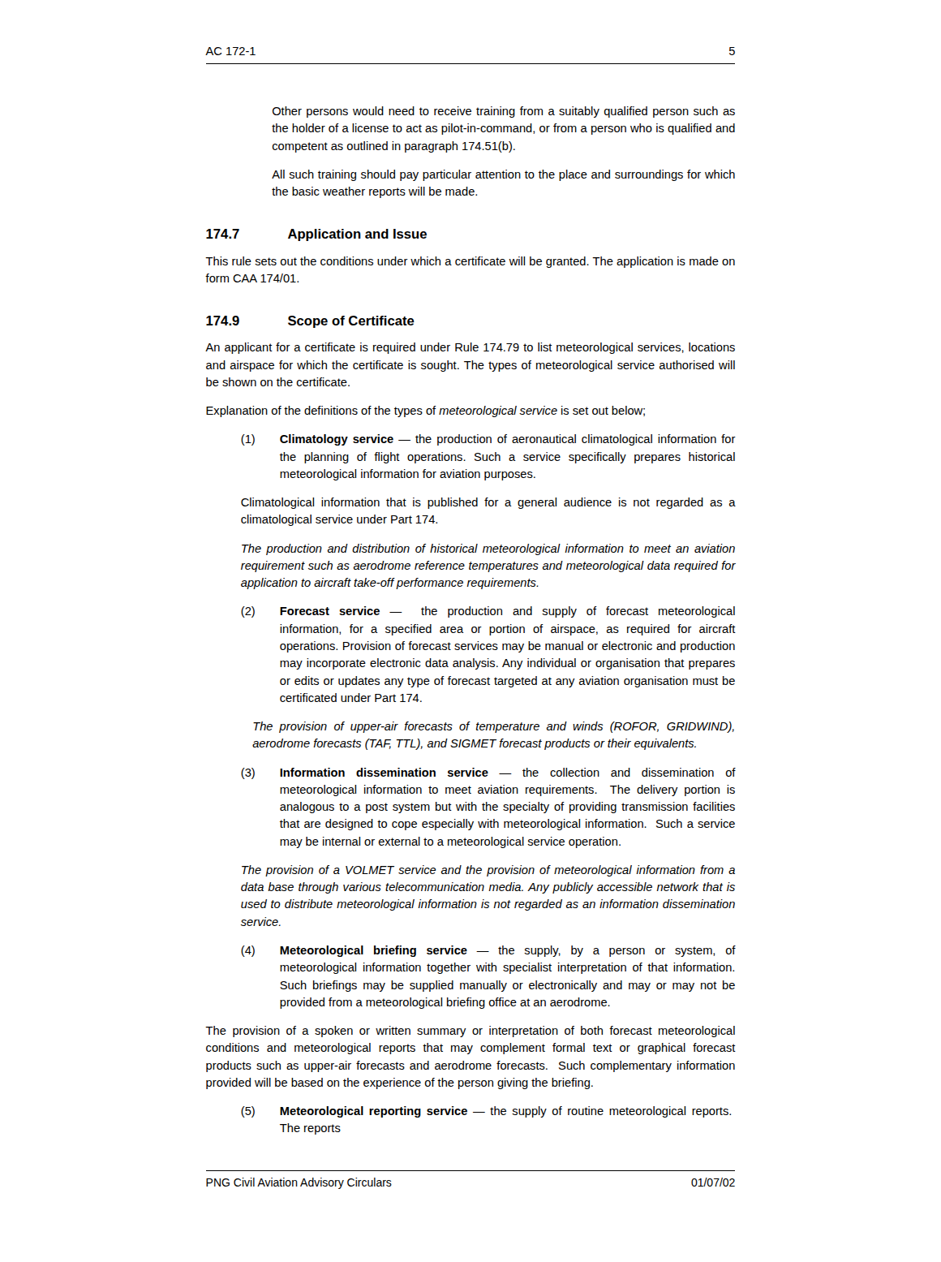AC 172-1 5
Other persons would need to receive training from a suitably qualified person such as the holder of a license to act as pilot-in-command, or from a person who is qualified and competent as outlined in paragraph 174.51(b).
All such training should pay particular attention to the place and surroundings for which the basic weather reports will be made.
174.7 Application and Issue
This rule sets out the conditions under which a certificate will be granted. The application is made on form CAA 174/01.
174.9 Scope of Certificate
An applicant for a certificate is required under Rule 174.79 to list meteorological services, locations and airspace for which the certificate is sought. The types of meteorological service authorised will be shown on the certificate.
Explanation of the definitions of the types of meteorological service is set out below;
(1) Climatology service — the production of aeronautical climatological information for the planning of flight operations. Such a service specifically prepares historical meteorological information for aviation purposes.
Climatological information that is published for a general audience is not regarded as a climatological service under Part 174.
The production and distribution of historical meteorological information to meet an aviation requirement such as aerodrome reference temperatures and meteorological data required for application to aircraft take-off performance requirements.
(2) Forecast service — the production and supply of forecast meteorological information, for a specified area or portion of airspace, as required for aircraft operations. Provision of forecast services may be manual or electronic and production may incorporate electronic data analysis. Any individual or organisation that prepares or edits or updates any type of forecast targeted at any aviation organisation must be certificated under Part 174.
The provision of upper-air forecasts of temperature and winds (ROFOR, GRIDWIND), aerodrome forecasts (TAF, TTL), and SIGMET forecast products or their equivalents.
(3) Information dissemination service — the collection and dissemination of meteorological information to meet aviation requirements. The delivery portion is analogous to a post system but with the specialty of providing transmission facilities that are designed to cope especially with meteorological information. Such a service may be internal or external to a meteorological service operation.
The provision of a VOLMET service and the provision of meteorological information from a data base through various telecommunication media. Any publicly accessible network that is used to distribute meteorological information is not regarded as an information dissemination service.
(4) Meteorological briefing service — the supply, by a person or system, of meteorological information together with specialist interpretation of that information. Such briefings may be supplied manually or electronically and may or may not be provided from a meteorological briefing office at an aerodrome.
The provision of a spoken or written summary or interpretation of both forecast meteorological conditions and meteorological reports that may complement formal text or graphical forecast products such as upper-air forecasts and aerodrome forecasts. Such complementary information provided will be based on the experience of the person giving the briefing.
(5) Meteorological reporting service — the supply of routine meteorological reports. The reports
PNG Civil Aviation Advisory Circulars 01/07/02